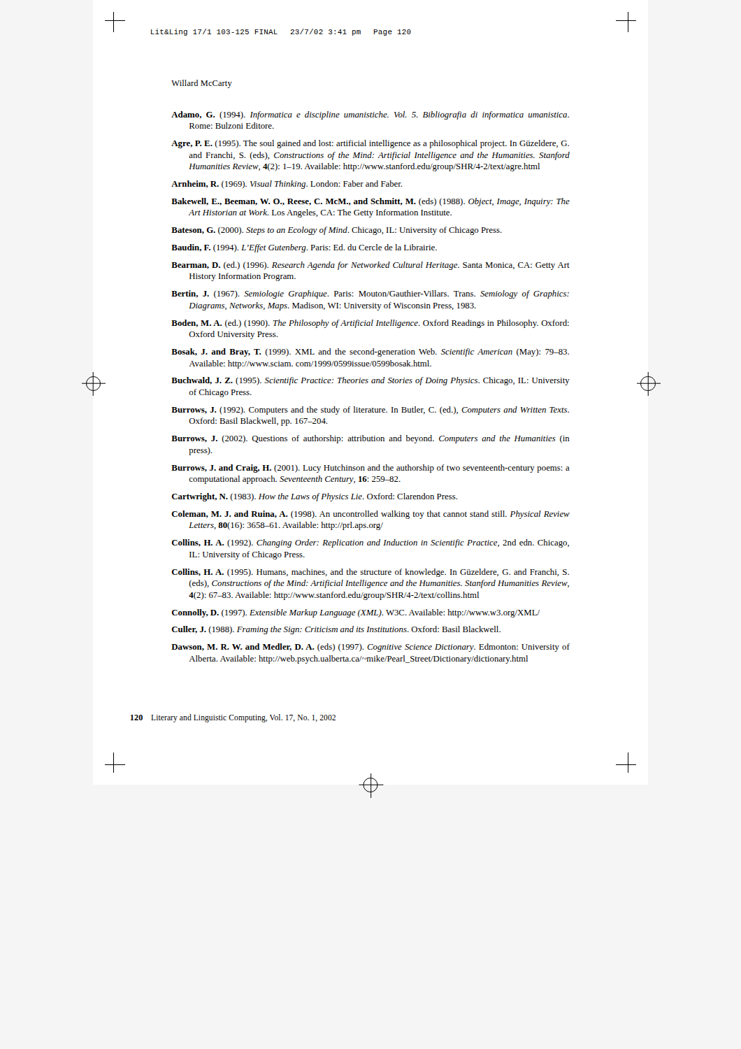Lit&Ling 17/1 103-125 FINAL 23/7/02 3:41 pm Page 120
Willard McCarty
Adamo, G. (1994). Informatica e discipline umanistiche. Vol. 5. Bibliografia di informatica umanistica. Rome: Bulzoni Editore.
Agre, P. E. (1995). The soul gained and lost: artificial intelligence as a philosophical project. In Güzeldere, G. and Franchi, S. (eds), Constructions of the Mind: Artificial Intelligence and the Humanities. Stanford Humanities Review, 4(2): 1–19. Available: http://www.stanford.edu/group/SHR/4-2/text/agre.html
Arnheim, R. (1969). Visual Thinking. London: Faber and Faber.
Bakewell, E., Beeman, W. O., Reese, C. McM., and Schmitt, M. (eds) (1988). Object, Image, Inquiry: The Art Historian at Work. Los Angeles, CA: The Getty Information Institute.
Bateson, G. (2000). Steps to an Ecology of Mind. Chicago, IL: University of Chicago Press.
Baudin, F. (1994). L’Effet Gutenberg. Paris: Ed. du Cercle de la Librairie.
Bearman, D. (ed.) (1996). Research Agenda for Networked Cultural Heritage. Santa Monica, CA: Getty Art History Information Program.
Bertin, J. (1967). Semiologie Graphique. Paris: Mouton/Gauthier-Villars. Trans. Semiology of Graphics: Diagrams, Networks, Maps. Madison, WI: University of Wisconsin Press, 1983.
Boden, M. A. (ed.) (1990). The Philosophy of Artificial Intelligence. Oxford Readings in Philosophy. Oxford: Oxford University Press.
Bosak, J. and Bray, T. (1999). XML and the second-generation Web. Scientific American (May): 79–83. Available: http://www.sciam. com/1999/0599issue/0599bosak.html.
Buchwald, J. Z. (1995). Scientific Practice: Theories and Stories of Doing Physics. Chicago, IL: University of Chicago Press.
Burrows, J. (1992). Computers and the study of literature. In Butler, C. (ed.), Computers and Written Texts. Oxford: Basil Blackwell, pp. 167–204.
Burrows, J. (2002). Questions of authorship: attribution and beyond. Computers and the Humanities (in press).
Burrows, J. and Craig, H. (2001). Lucy Hutchinson and the authorship of two seventeenth-century poems: a computational approach. Seventeenth Century, 16: 259–82.
Cartwright, N. (1983). How the Laws of Physics Lie. Oxford: Clarendon Press.
Coleman, M. J. and Ruina, A. (1998). An uncontrolled walking toy that cannot stand still. Physical Review Letters, 80(16): 3658–61. Available: http://prl.aps.org/
Collins, H. A. (1992). Changing Order: Replication and Induction in Scientific Practice, 2nd edn. Chicago, IL: University of Chicago Press.
Collins, H. A. (1995). Humans, machines, and the structure of knowledge. In Güzeldere, G. and Franchi, S. (eds), Constructions of the Mind: Artificial Intelligence and the Humanities. Stanford Humanities Review, 4(2): 67–83. Available: http://www.stanford.edu/group/SHR/4-2/text/collins.html
Connolly, D. (1997). Extensible Markup Language (XML). W3C. Available: http://www.w3.org/XML/
Culler, J. (1988). Framing the Sign: Criticism and its Institutions. Oxford: Basil Blackwell.
Dawson, M. R. W. and Medler, D. A. (eds) (1997). Cognitive Science Dictionary. Edmonton: University of Alberta. Available: http://web.psych.ualberta.ca/~mike/Pearl_Street/Dictionary/dictionary.html
120 Literary and Linguistic Computing, Vol. 17, No. 1, 2002